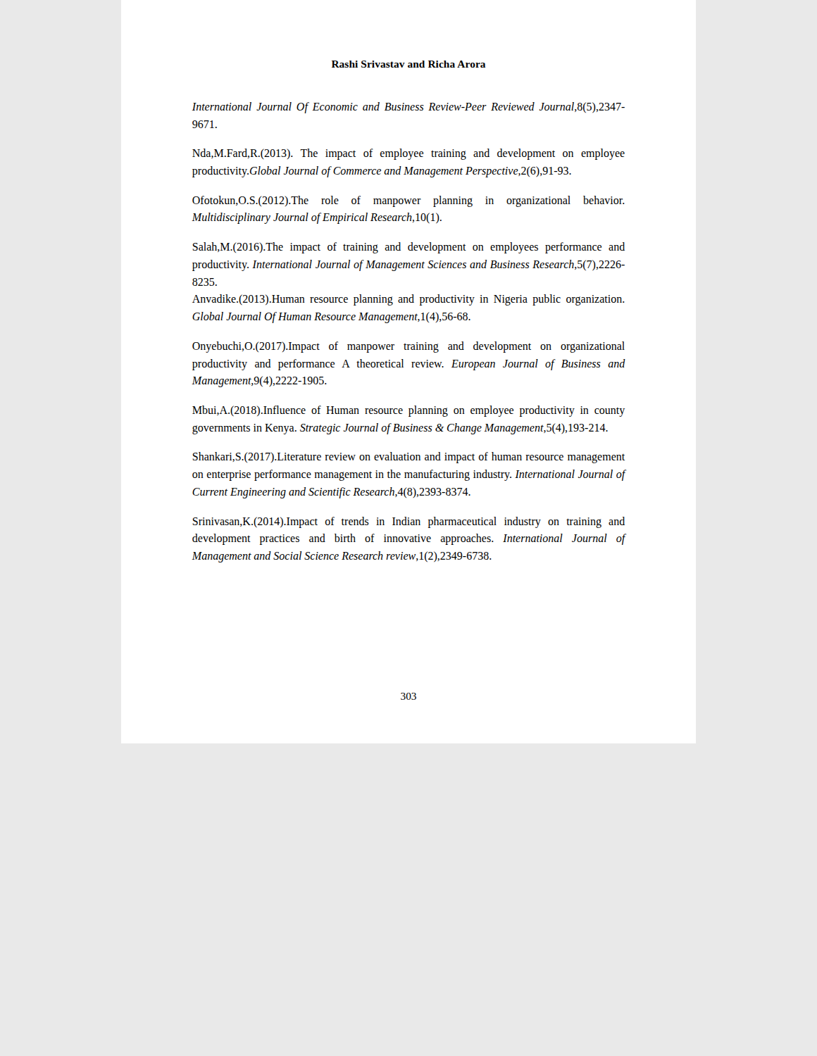Rashi Srivastav and Richa Arora
International Journal Of Economic and Business Review-Peer Reviewed Journal,8(5),2347-9671.
Nda,M.Fard,R.(2013). The impact of employee training and development on employee productivity.Global Journal of Commerce and Management Perspective,2(6),91-93.
Ofotokun,O.S.(2012).The role of manpower planning in organizational behavior. Multidisciplinary Journal of Empirical Research,10(1).
Salah,M.(2016).The impact of training and development on employees performance and productivity. International Journal of Management Sciences and Business Research,5(7),2226-8235.
Anvadike.(2013).Human resource planning and productivity in Nigeria public organization. Global Journal Of Human Resource Management,1(4),56-68.
Onyebuchi,O.(2017).Impact of manpower training and development on organizational productivity and performance A theoretical review. European Journal of Business and Management, 9(4),2222-1905.
Mbui,A.(2018).Influence of Human resource planning on employee productivity in county governments in Kenya. Strategic Journal of Business & Change Management,5(4),193-214.
Shankari,S.(2017).Literature review on evaluation and impact of human resource management on enterprise performance management in the manufacturing industry. International Journal of Current Engineering and Scientific Research,4(8),2393-8374.
Srinivasan,K.(2014).Impact of trends in Indian pharmaceutical industry on training and development practices and birth of innovative approaches. International Journal of Management and Social Science Research review,1(2),2349-6738.
303